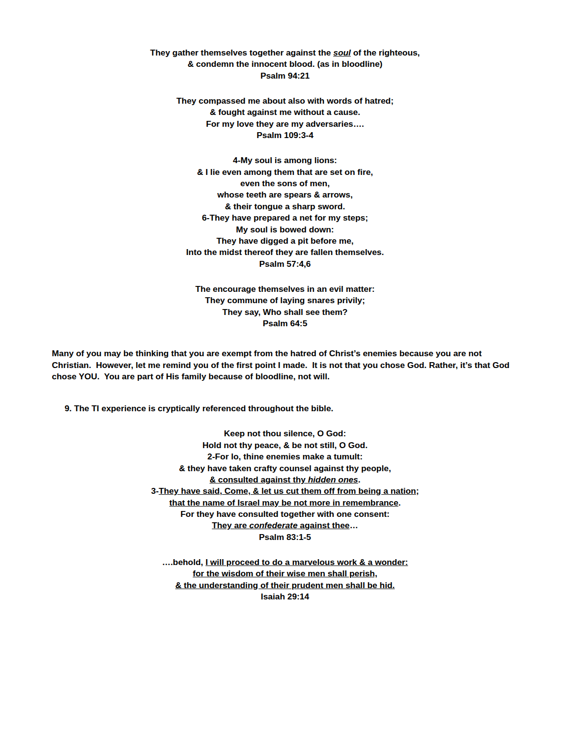They gather themselves together against the soul of the righteous,
& condemn the innocent blood. (as in bloodline)
Psalm 94:21
They compassed me about also with words of hatred;
& fought against me without a cause.
For my love they are my adversaries….
Psalm 109:3-4
4-My soul is among lions:
& I lie even among them that are set on fire,
even the sons of men,
whose teeth are spears & arrows,
& their tongue a sharp sword.
6-They have prepared a net for my steps;
My soul is bowed down:
They have digged a pit before me,
Into the midst thereof they are fallen themselves.
Psalm 57:4,6
The encourage themselves in an evil matter:
They commune of laying snares privily;
They say, Who shall see them?
Psalm 64:5
Many of you may be thinking that you are exempt from the hatred of Christ’s enemies because you are not Christian. However, let me remind you of the first point I made. It is not that you chose God. Rather, it’s that God chose YOU. You are part of His family because of bloodline, not will.
The TI experience is cryptically referenced throughout the bible.
Keep not thou silence, O God:
Hold not thy peace, & be not still, O God.
2-For lo, thine enemies make a tumult:
& they have taken crafty counsel against thy people,
& consulted against thy hidden ones.
3-They have said, Come, & let us cut them off from being a nation;
that the name of Israel may be not more in remembrance.
For they have consulted together with one consent:
They are confederate against thee…
Psalm 83:1-5
….behold, I will proceed to do a marvelous work & a wonder:
for the wisdom of their wise men shall perish,
& the understanding of their prudent men shall be hid.
Isaiah 29:14